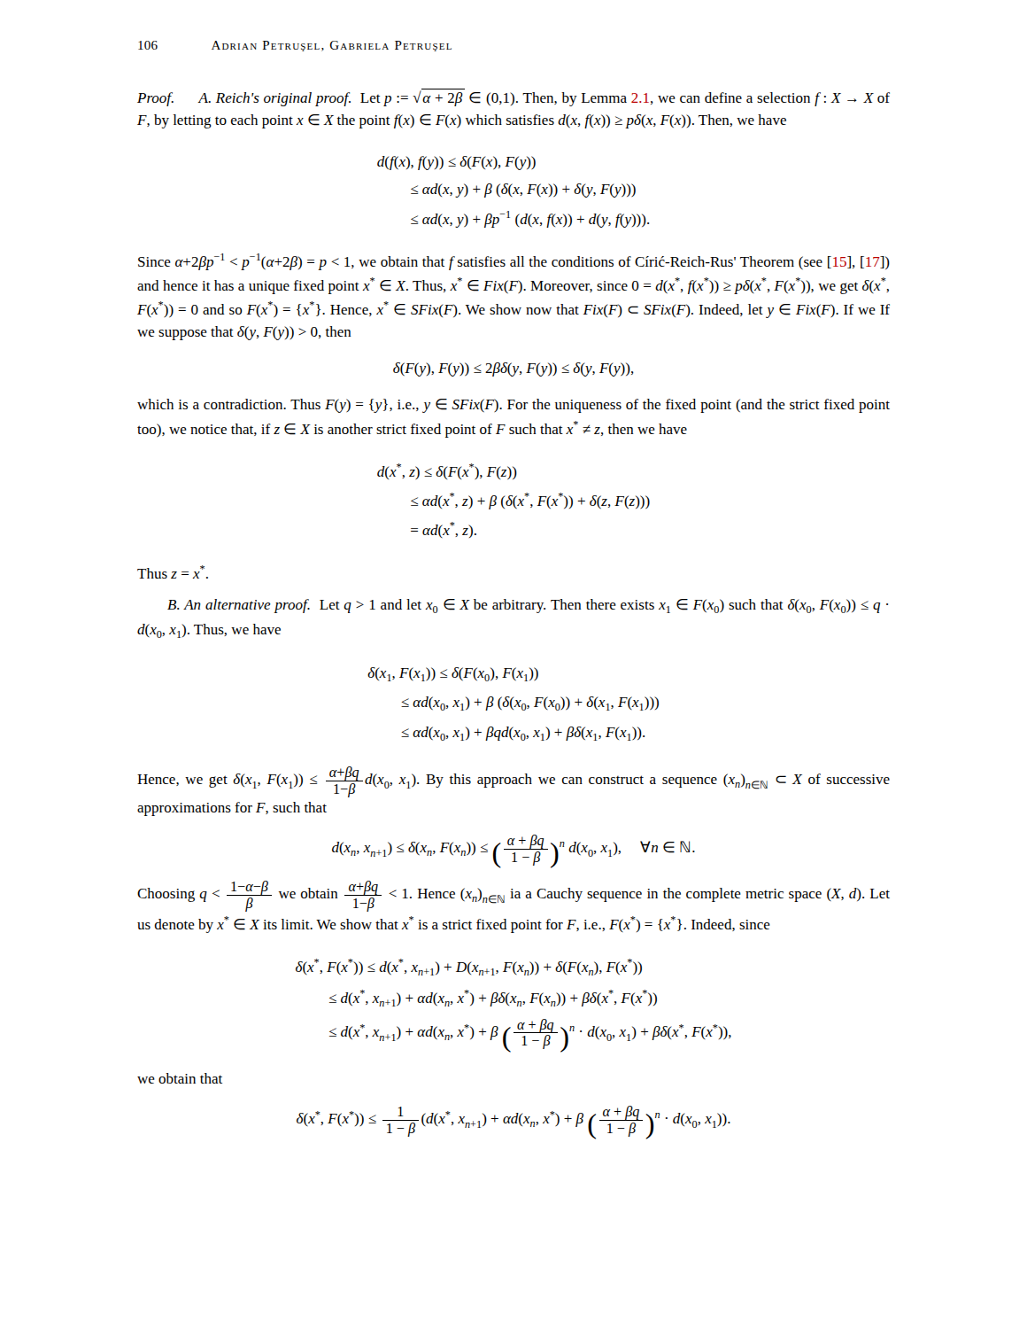106 Adrian Petruşel, Gabriela Petruşel
Proof. A. Reich's original proof. Let p := √α + 2β ∈ (0,1). Then, by Lemma 2.1, we can define a selection f : X → X of F, by letting to each point x ∈ X the point f(x) ∈ F(x) which satisfies d(x, f(x)) ≥ pδ(x, F(x)). Then, we have
d(f(x), f(y)) ≤ δ(F(x), F(y))
≤ αd(x, y) + β (δ(x, F(x)) + δ(y, F(y)))
≤ αd(x, y) + βp−1 (d(x, f(x)) + d(y, f(y))).
Since α+2βp−1 < p−1(α+2β) = p < 1, we obtain that f satisfies all the conditions of Círić-Reich-Rus' Theorem (see [15], [17]) and hence it has a unique fixed point x* ∈ X. Thus, x* ∈ Fix(F). Moreover, since 0 = d(x*, f(x*)) ≥ pδ(x*, F(x*)), we get δ(x*, F(x*)) = 0 and so F(x*) = {x*}. Hence, x* ∈ SFix(F). We show now that Fix(F) ⊂ SFix(F). Indeed, let y ∈ Fix(F). If we If we suppose that δ(y, F(y)) > 0, then
δ(F(y), F(y)) ≤ 2βδ(y, F(y)) ≤ δ(y, F(y)),
which is a contradiction. Thus F(y) = {y}, i.e., y ∈ SFix(F). For the uniqueness of the fixed point (and the strict fixed point too), we notice that, if z ∈ X is another strict fixed point of F such that x* ≠ z, then we have
d(x*, z) ≤ δ(F(x*), F(z))
≤ αd(x*, z) + β (δ(x*, F(x*)) + δ(z, F(z)))
= αd(x*, z).
Thus z = x*.
B. An alternative proof. Let q > 1 and let x0 ∈ X be arbitrary. Then there exists x1 ∈ F(x0) such that δ(x0, F(x0)) ≤ q · d(x0, x1). Thus, we have
δ(x1, F(x1)) ≤ δ(F(x0), F(x1))
≤ αd(x0, x1) + β (δ(x0, F(x0)) + δ(x1, F(x1)))
≤ αd(x0, x1) + βqd(x0, x1) + βδ(x1, F(x1)).
Hence, we get δ(x1, F(x1)) ≤ α+βq 1−β d(x0, x1). By this approach we can construct a sequence (xn)n∈ℕ ⊂ X of successive approximations for F, such that
d(xn, xn+1) ≤ δ(xn, F(xn)) ≤ (α + βq 1 − β)n d(x0, x1), ∀n ∈ ℕ.
Choosing q < 1−α−β β we obtain α+βq 1−β < 1. Hence (xn)n∈ℕ ia a Cauchy sequence in the complete metric space (X, d). Let us denote by x* ∈ X its limit. We show that x* is a strict fixed point for F, i.e., F(x*) = {x*}. Indeed, since
δ(x*, F(x*)) ≤ d(x*, xn+1) + D(xn+1, F(xn)) + δ(F(xn), F(x*))
≤ d(x*, xn+1) + αd(xn, x*) + βδ(xn, F(xn)) + βδ(x*, F(x*))
≤ d(x*, xn+1) + αd(xn, x*) + β (α + βq 1 − β)n · d(x0, x1) + βδ(x*, F(x*)),
we obtain that
δ(x*, F(x*)) ≤ 11 − β(d(x*, xn+1) + αd(xn, x*) + β (α + βq 1 − β)n · d(x0, x1)).